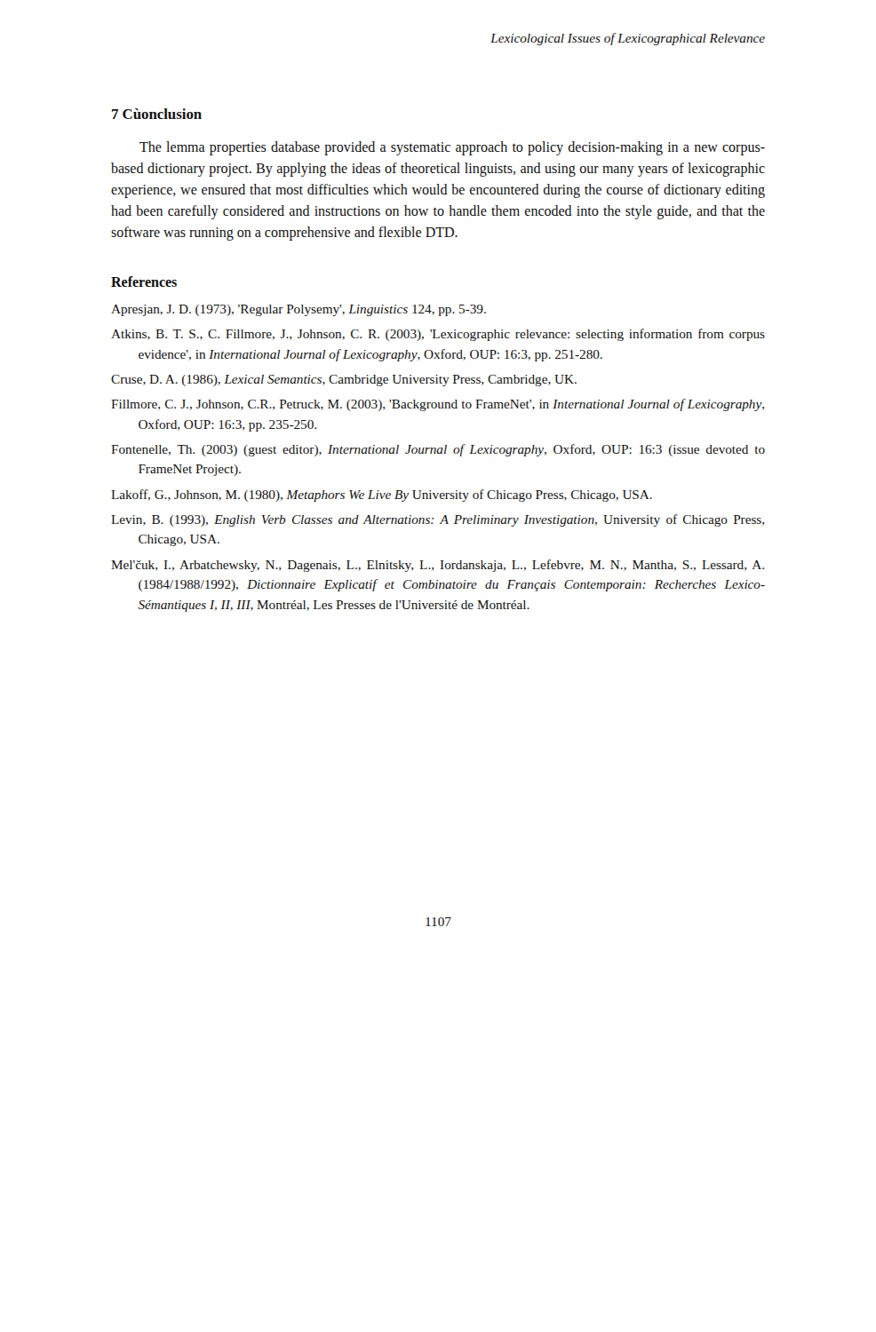Lexicological Issues of Lexicographical Relevance
7 Cùonclusion
The lemma properties database provided a systematic approach to policy decision-making in a new corpus-based dictionary project. By applying the ideas of theoretical linguists, and using our many years of lexicographic experience, we ensured that most difficulties which would be encountered during the course of dictionary editing had been carefully considered and instructions on how to handle them encoded into the style guide, and that the software was running on a comprehensive and flexible DTD.
References
Apresjan, J. D. (1973), 'Regular Polysemy', Linguistics 124, pp. 5-39.
Atkins, B. T. S., C. Fillmore, J., Johnson, C. R. (2003), 'Lexicographic relevance: selecting information from corpus evidence', in International Journal of Lexicography, Oxford, OUP: 16:3, pp. 251-280.
Cruse, D. A. (1986), Lexical Semantics, Cambridge University Press, Cambridge, UK.
Fillmore, C. J., Johnson, C.R., Petruck, M. (2003), 'Background to FrameNet', in International Journal of Lexicography, Oxford, OUP: 16:3, pp. 235-250.
Fontenelle, Th. (2003) (guest editor), International Journal of Lexicography, Oxford, OUP: 16:3 (issue devoted to FrameNet Project).
Lakoff, G., Johnson, M. (1980), Metaphors We Live By University of Chicago Press, Chicago, USA.
Levin, B. (1993), English Verb Classes and Alternations: A Preliminary Investigation, University of Chicago Press, Chicago, USA.
Mel'čuk, I., Arbatchewsky, N., Dagenais, L., Elnitsky, L., Iordanskaja, L., Lefebvre, M. N., Mantha, S., Lessard, A. (1984/1988/1992), Dictionnaire Explicatif et Combinatoire du Français Contemporain: Recherches Lexico-Sémantiques I, II, III, Montréal, Les Presses de l'Université de Montréal.
1107